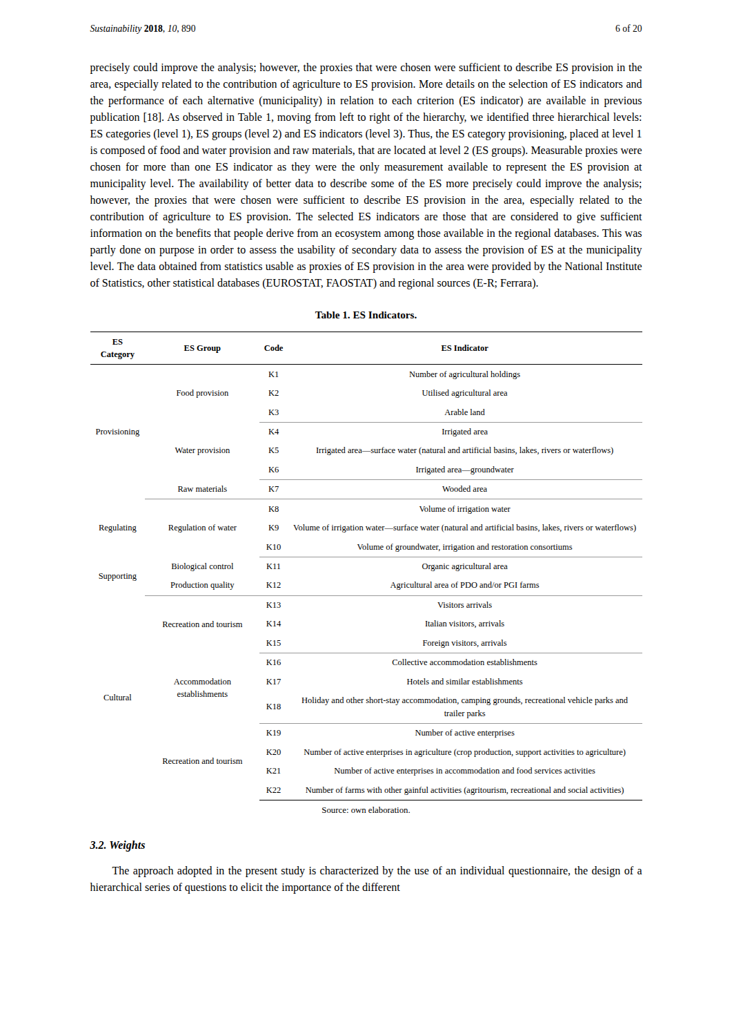Sustainability 2018, 10, 890
6 of 20
precisely could improve the analysis; however, the proxies that were chosen were sufficient to describe ES provision in the area, especially related to the contribution of agriculture to ES provision. More details on the selection of ES indicators and the performance of each alternative (municipality) in relation to each criterion (ES indicator) are available in previous publication [18]. As observed in Table 1, moving from left to right of the hierarchy, we identified three hierarchical levels: ES categories (level 1), ES groups (level 2) and ES indicators (level 3). Thus, the ES category provisioning, placed at level 1 is composed of food and water provision and raw materials, that are located at level 2 (ES groups). Measurable proxies were chosen for more than one ES indicator as they were the only measurement available to represent the ES provision at municipality level. The availability of better data to describe some of the ES more precisely could improve the analysis; however, the proxies that were chosen were sufficient to describe ES provision in the area, especially related to the contribution of agriculture to ES provision. The selected ES indicators are those that are considered to give sufficient information on the benefits that people derive from an ecosystem among those available in the regional databases. This was partly done on purpose in order to assess the usability of secondary data to assess the provision of ES at the municipality level. The data obtained from statistics usable as proxies of ES provision in the area were provided by the National Institute of Statistics, other statistical databases (EUROSTAT, FAOSTAT) and regional sources (E-R; Ferrara).
Table 1. ES Indicators.
| ES Category | ES Group | Code | ES Indicator |
| --- | --- | --- | --- |
| Provisioning | Food provision | K1 | Number of agricultural holdings |
| K2 | Utilised agricultural area |
| K3 | Arable land |
| Water provision | K4 | Irrigated area |
| K5 | Irrigated area—surface water (natural and artificial basins, lakes, rivers or waterflows) |
| K6 | Irrigated area—groundwater |
| Raw materials | K7 | Wooded area |
| Regulating | Regulation of water | K8 | Volume of irrigation water |
| K9 | Volume of irrigation water—surface water (natural and artificial basins, lakes, rivers or waterflows) |
| K10 | Volume of groundwater, irrigation and restoration consortiums |
| Supporting | Biological control | K11 | Organic agricultural area |
| Production quality | K12 | Agricultural area of PDO and/or PGI farms |
| Cultural | Recreation and tourism | K13 | Visitors arrivals |
| K14 | Italian visitors, arrivals |
| K15 | Foreign visitors, arrivals |
| Accommodation establishments | K16 | Collective accommodation establishments |
| K17 | Hotels and similar establishments |
| K18 | Holiday and other short-stay accommodation, camping grounds, recreational vehicle parks and trailer parks |
| Recreation and tourism | K19 | Number of active enterprises |
| K20 | Number of active enterprises in agriculture (crop production, support activities to agriculture) |
| K21 | Number of active enterprises in accommodation and food services activities |
| K22 | Number of farms with other gainful activities (agritourism, recreational and social activities) |
Source: own elaboration.
3.2. Weights
The approach adopted in the present study is characterized by the use of an individual questionnaire, the design of a hierarchical series of questions to elicit the importance of the different